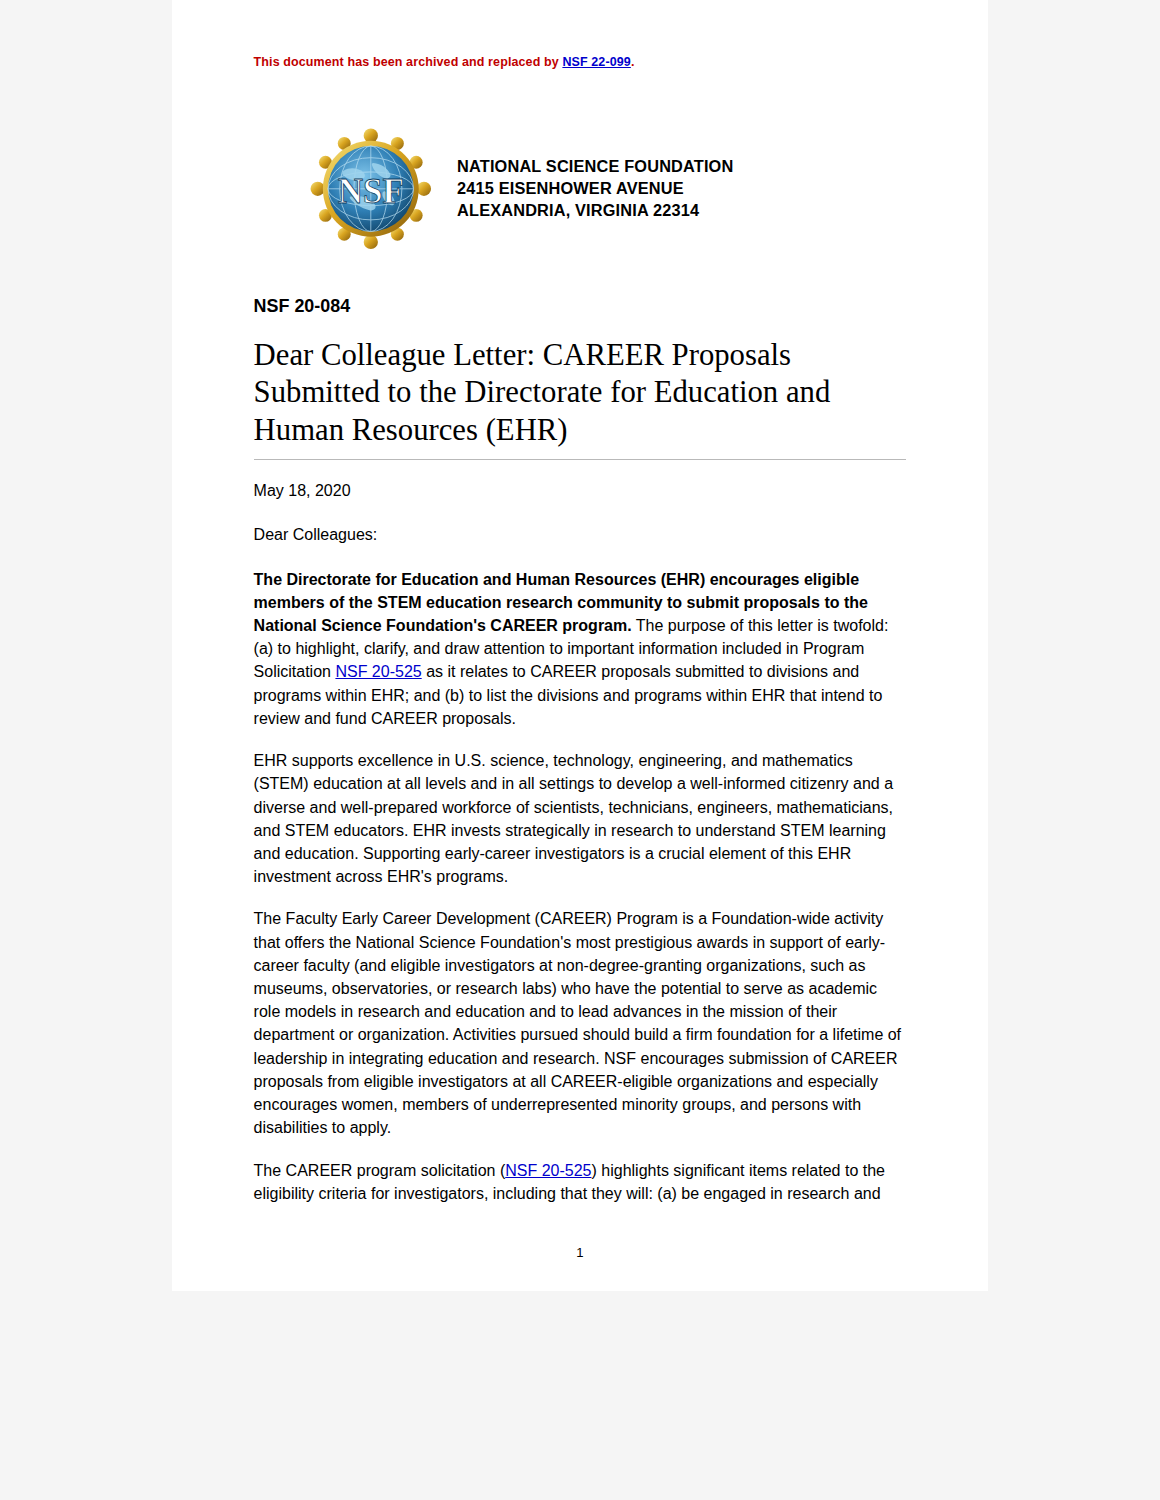This document has been archived and replaced by NSF 22-099.
NSF
NATIONAL SCIENCE FOUNDATION
2415 EISENHOWER AVENUE
ALEXANDRIA, VIRGINIA 22314
NSF 20-084
Dear Colleague Letter: CAREER Proposals Submitted to the Directorate for Education and Human Resources (EHR)
May 18, 2020
Dear Colleagues:
The Directorate for Education and Human Resources (EHR) encourages eligible members of the STEM education research community to submit proposals to the National Science Foundation's CAREER program. The purpose of this letter is twofold: (a) to highlight, clarify, and draw attention to important information included in Program Solicitation NSF 20-525 as it relates to CAREER proposals submitted to divisions and programs within EHR; and (b) to list the divisions and programs within EHR that intend to review and fund CAREER proposals.
EHR supports excellence in U.S. science, technology, engineering, and mathematics (STEM) education at all levels and in all settings to develop a well-informed citizenry and a diverse and well-prepared workforce of scientists, technicians, engineers, mathematicians, and STEM educators. EHR invests strategically in research to understand STEM learning and education. Supporting early-career investigators is a crucial element of this EHR investment across EHR's programs.
The Faculty Early Career Development (CAREER) Program is a Foundation-wide activity that offers the National Science Foundation's most prestigious awards in support of early-career faculty (and eligible investigators at non-degree-granting organizations, such as museums, observatories, or research labs) who have the potential to serve as academic role models in research and education and to lead advances in the mission of their department or organization. Activities pursued should build a firm foundation for a lifetime of leadership in integrating education and research. NSF encourages submission of CAREER proposals from eligible investigators at all CAREER-eligible organizations and especially encourages women, members of underrepresented minority groups, and persons with disabilities to apply.
The CAREER program solicitation (NSF 20-525) highlights significant items related to the eligibility criteria for investigators, including that they will: (a) be engaged in research and
1